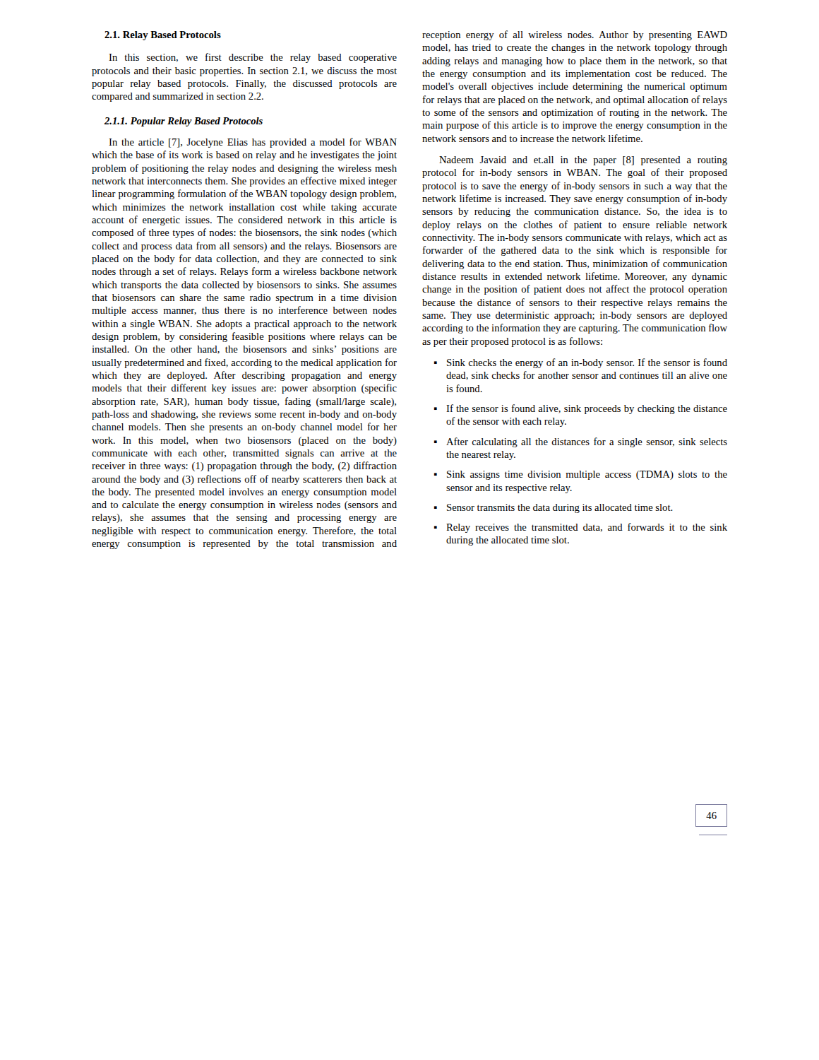2.1. Relay Based Protocols
In this section, we first describe the relay based cooperative protocols and their basic properties. In section 2.1, we discuss the most popular relay based protocols. Finally, the discussed protocols are compared and summarized in section 2.2.
2.1.1. Popular Relay Based Protocols
In the article [7], Jocelyne Elias has provided a model for WBAN which the base of its work is based on relay and he investigates the joint problem of positioning the relay nodes and designing the wireless mesh network that interconnects them. She provides an effective mixed integer linear programming formulation of the WBAN topology design problem, which minimizes the network installation cost while taking accurate account of energetic issues. The considered network in this article is composed of three types of nodes: the biosensors, the sink nodes (which collect and process data from all sensors) and the relays. Biosensors are placed on the body for data collection, and they are connected to sink nodes through a set of relays. Relays form a wireless backbone network which transports the data collected by biosensors to sinks. She assumes that biosensors can share the same radio spectrum in a time division multiple access manner, thus there is no interference between nodes within a single WBAN. She adopts a practical approach to the network design problem, by considering feasible positions where relays can be installed. On the other hand, the biosensors and sinks’ positions are usually predetermined and fixed, according to the medical application for which they are deployed. After describing propagation and energy models that their different key issues are: power absorption (specific absorption rate, SAR), human body tissue, fading (small/large scale), path-loss and shadowing, she reviews some recent in-body and on-body channel models. Then she presents an on-body channel model for her work. In this model, when two biosensors (placed on the body) communicate with each other, transmitted signals can arrive at the receiver in three ways: (1) propagation through the body, (2) diffraction around the body and (3) reflections off of nearby scatterers then back at the body. The presented model involves an energy consumption model and to calculate the energy consumption in wireless nodes (sensors and relays), she assumes that the sensing and processing energy are negligible with respect to communication energy. Therefore, the total energy consumption is represented by the total transmission and reception energy of all wireless nodes. Author by presenting EAWD model, has tried to create the changes in the network topology through adding relays and managing how to place them in the network, so that the energy consumption and its implementation cost be reduced. The model's overall objectives include determining the numerical optimum for relays that are placed on the network, and optimal allocation of relays to some of the sensors and optimization of routing in the network. The main purpose of this article is to improve the energy consumption in the network sensors and to increase the network lifetime.
Nadeem Javaid and et.all in the paper [8] presented a routing protocol for in-body sensors in WBAN. The goal of their proposed protocol is to save the energy of in-body sensors in such a way that the network lifetime is increased. They save energy consumption of in-body sensors by reducing the communication distance. So, the idea is to deploy relays on the clothes of patient to ensure reliable network connectivity. The in-body sensors communicate with relays, which act as forwarder of the gathered data to the sink which is responsible for delivering data to the end station. Thus, minimization of communication distance results in extended network lifetime. Moreover, any dynamic change in the position of patient does not affect the protocol operation because the distance of sensors to their respective relays remains the same. They use deterministic approach; in-body sensors are deployed according to the information they are capturing. The communication flow as per their proposed protocol is as follows:
Sink checks the energy of an in-body sensor. If the sensor is found dead, sink checks for another sensor and continues till an alive one is found.
If the sensor is found alive, sink proceeds by checking the distance of the sensor with each relay.
After calculating all the distances for a single sensor, sink selects the nearest relay.
Sink assigns time division multiple access (TDMA) slots to the sensor and its respective relay.
Sensor transmits the data during its allocated time slot.
Relay receives the transmitted data, and forwards it to the sink during the allocated time slot.
46